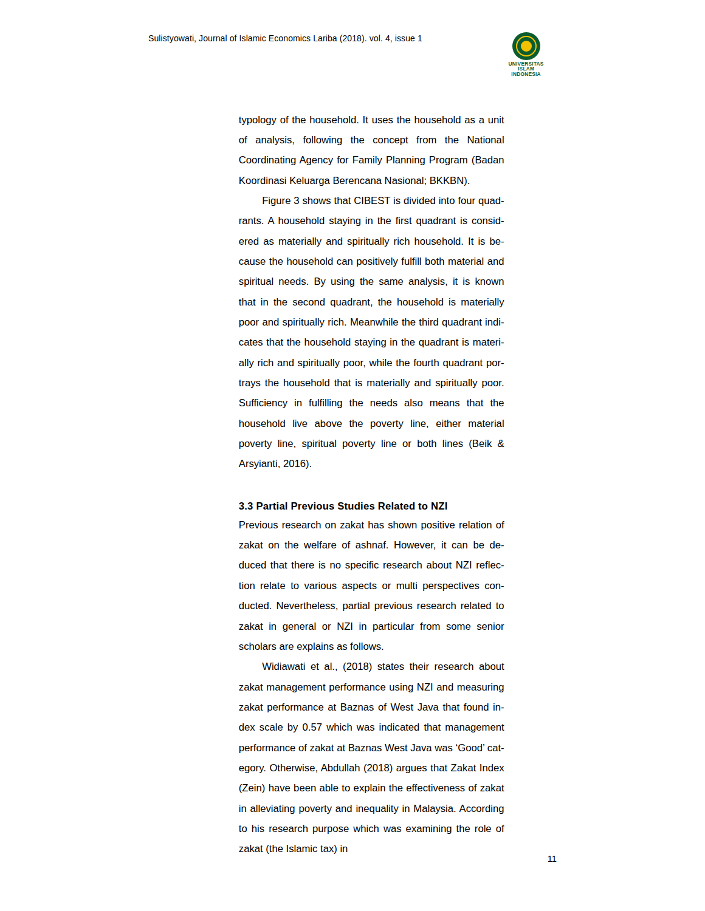Sulistyowati, Journal of Islamic Economics Lariba (2018). vol. 4, issue 1
UNIVERSITAS
ISLAM
INDONESIA
typology of the household. It uses the household as a unit of analysis, following the concept from the National Coordinating Agency for Family Planning Program (Badan Koordinasi Keluarga Berencana Nasional; BKKBN).
Figure 3 shows that CIBEST is divided into four quadrants. A household staying in the first quadrant is considered as materially and spiritually rich household. It is because the household can positively fulfill both material and spiritual needs. By using the same analysis, it is known that in the second quadrant, the household is materially poor and spiritually rich. Meanwhile the third quadrant indicates that the household staying in the quadrant is materially rich and spiritually poor, while the fourth quadrant portrays the household that is materially and spiritually poor. Sufficiency in fulfilling the needs also means that the household live above the poverty line, either material poverty line, spiritual poverty line or both lines (Beik & Arsyianti, 2016).
3.3 Partial Previous Studies Related to NZI
Previous research on zakat has shown positive relation of zakat on the welfare of ashnaf. However, it can be deduced that there is no specific research about NZI reflection relate to various aspects or multi perspectives conducted. Nevertheless, partial previous research related to zakat in general or NZI in particular from some senior scholars are explains as follows.
Widiawati et al., (2018) states their research about zakat management performance using NZI and measuring zakat performance at Baznas of West Java that found index scale by 0.57 which was indicated that management performance of zakat at Baznas West Java was ‘Good’ category. Otherwise, Abdullah (2018) argues that Zakat Index (Zein) have been able to explain the effectiveness of zakat in alleviating poverty and inequality in Malaysia. According to his research purpose which was examining the role of zakat (the Islamic tax) in
11